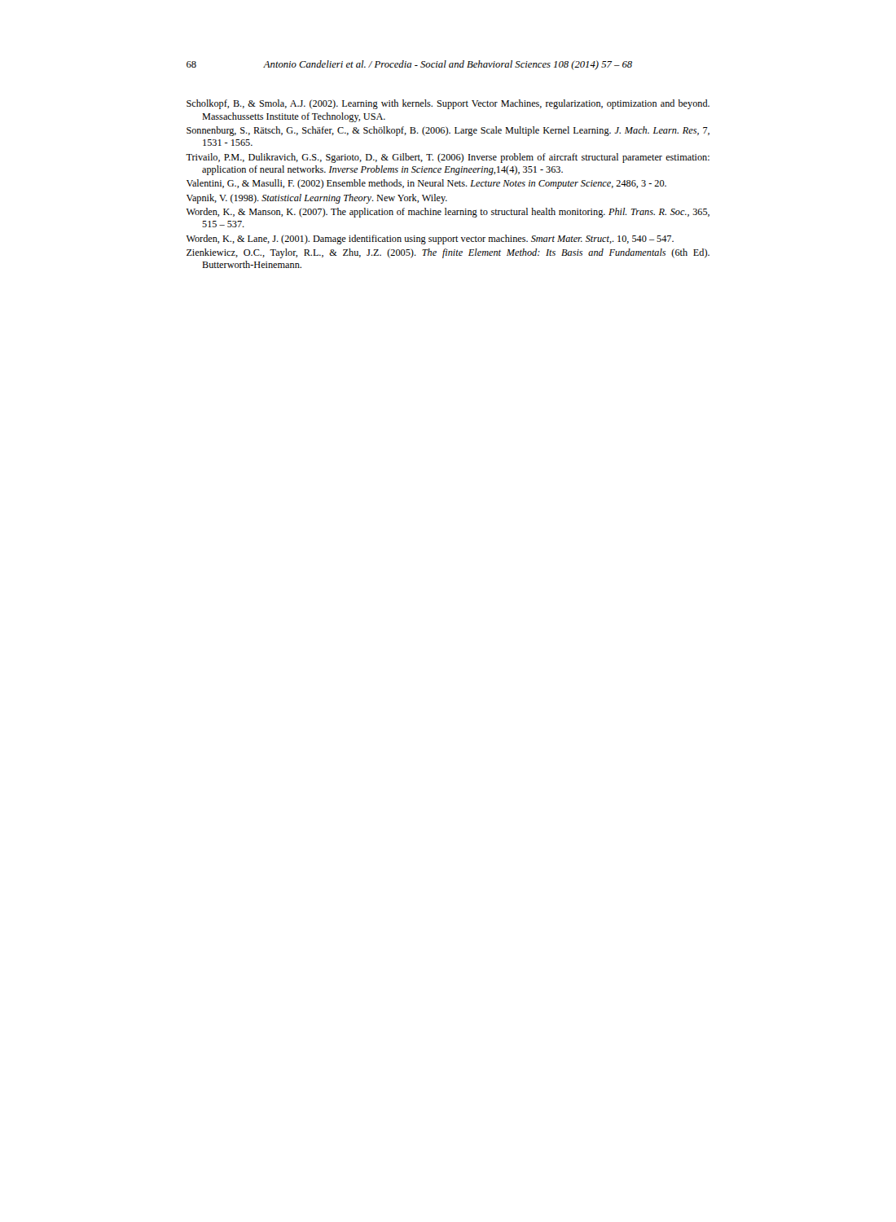68 Antonio Candelieri et al. / Procedia - Social and Behavioral Sciences 108 (2014) 57 – 68
Scholkopf, B., & Smola, A.J. (2002). Learning with kernels. Support Vector Machines, regularization, optimization and beyond. Massachussetts Institute of Technology, USA.
Sonnenburg, S., Rätsch, G., Schäfer, C., & Schölkopf, B. (2006). Large Scale Multiple Kernel Learning. J. Mach. Learn. Res, 7, 1531 - 1565.
Trivailo, P.M., Dulikravich, G.S., Sgarioto, D., & Gilbert, T. (2006) Inverse problem of aircraft structural parameter estimation: application of neural networks. Inverse Problems in Science Engineering,14(4), 351 - 363.
Valentini, G., & Masulli, F. (2002) Ensemble methods, in Neural Nets. Lecture Notes in Computer Science, 2486, 3 - 20.
Vapnik, V. (1998). Statistical Learning Theory. New York, Wiley.
Worden, K., & Manson, K. (2007). The application of machine learning to structural health monitoring. Phil. Trans. R. Soc., 365, 515 – 537.
Worden, K., & Lane, J. (2001). Damage identification using support vector machines. Smart Mater. Struct,. 10, 540 – 547.
Zienkiewicz, O.C., Taylor, R.L., & Zhu, J.Z. (2005). The finite Element Method: Its Basis and Fundamentals (6th Ed). Butterworth-Heinemann.